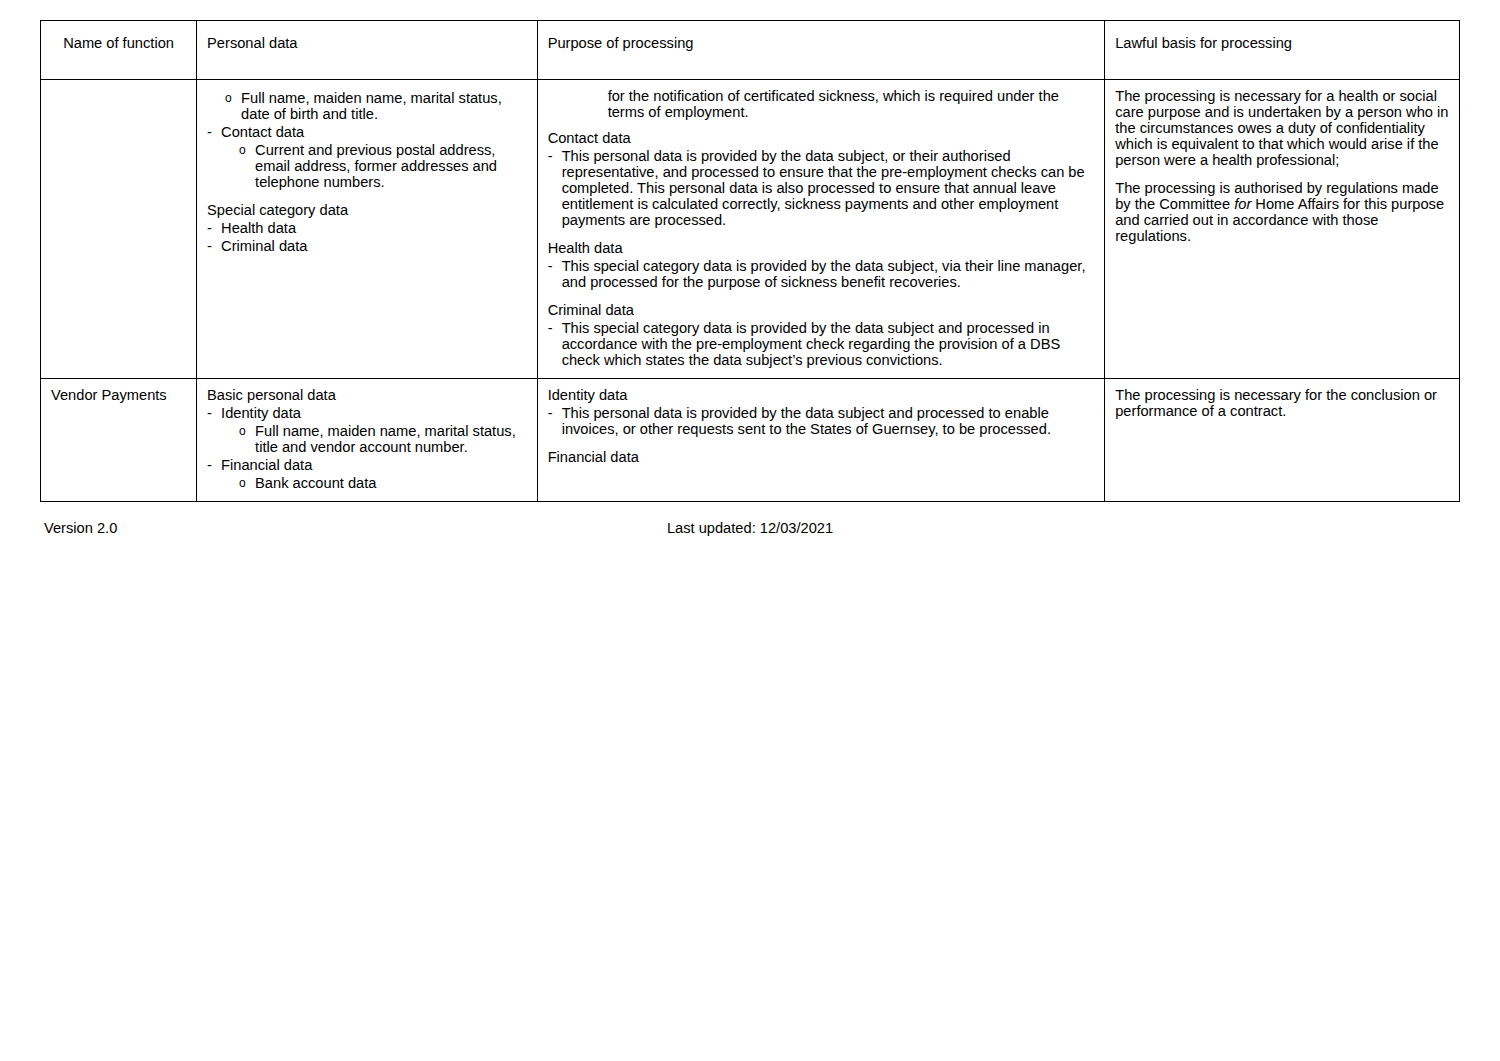| Name of function | Personal data | Purpose of processing | Lawful basis for processing |
| --- | --- | --- | --- |
| | Full name, maiden name, marital status, date of birth and title. Contact data Current and previous postal address, email address, former addresses and telephone numbers. Special category data Health data Criminal data | for the notification of certificated sickness, which is required under the terms of employment. Contact data This personal data is provided by the data subject, or their authorised representative, and processed to ensure that the pre-employment checks can be completed. This personal data is also processed to ensure that annual leave entitlement is calculated correctly, sickness payments and other employment payments are processed. Health data This special category data is provided by the data subject, via their line manager, and processed for the purpose of sickness benefit recoveries. Criminal data This special category data is provided by the data subject and processed in accordance with the pre-employment check regarding the provision of a DBS check which states the data subject’s previous convictions. | The processing is necessary for a health or social care purpose and is undertaken by a person who in the circumstances owes a duty of confidentiality which is equivalent to that which would arise if the person were a health professional; The processing is authorised by regulations made by the Committee for Home Affairs for this purpose and carried out in accordance with those regulations. |
| Vendor Payments | Basic personal data Identity data Full name, maiden name, marital status, title and vendor account number. Financial data Bank account data | Identity data This personal data is provided by the data subject and processed to enable invoices, or other requests sent to the States of Guernsey, to be processed. Financial data | The processing is necessary for the conclusion or performance of a contract. |
Version 2.0
Last updated: 12/03/2021